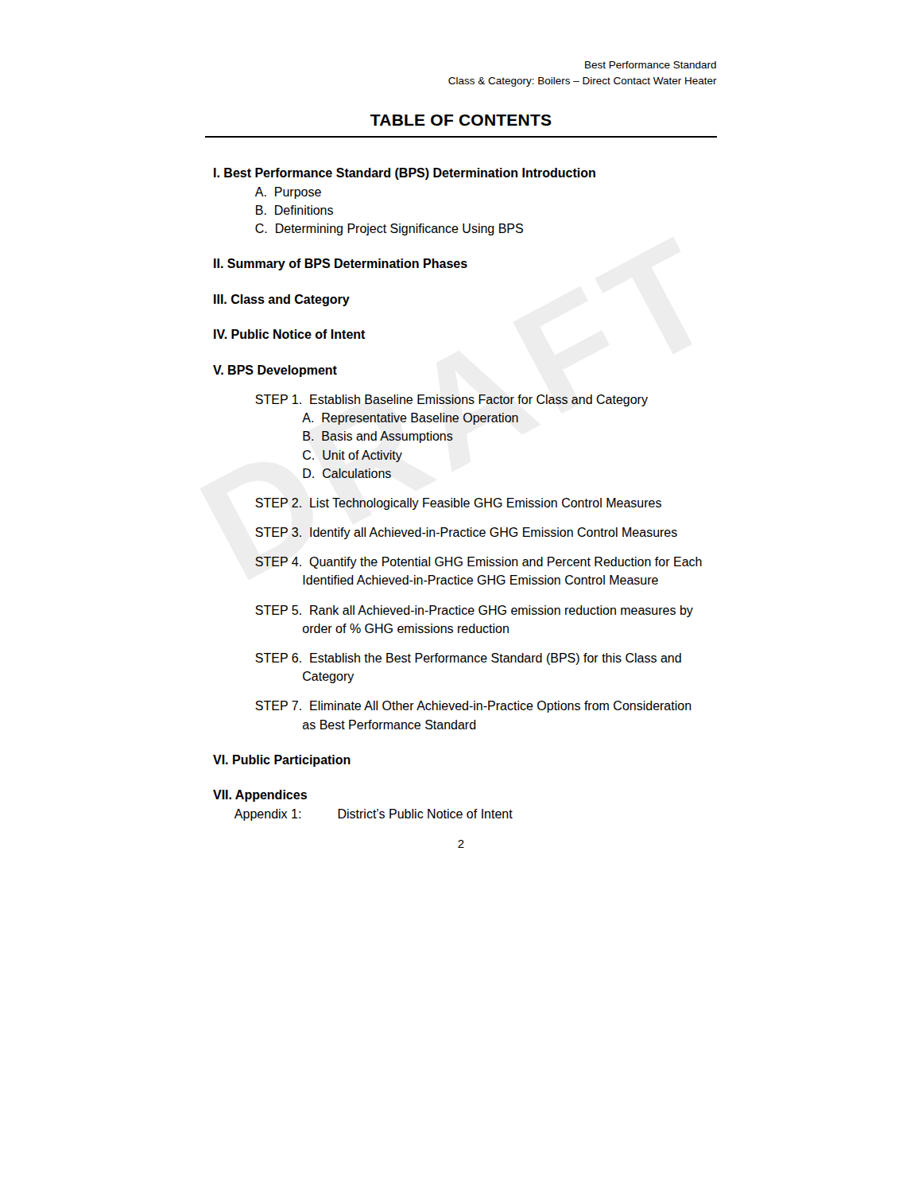DRAFT
Best Performance Standard
Class & Category: Boilers – Direct Contact Water Heater
TABLE OF CONTENTS
I. Best Performance Standard (BPS) Determination Introduction
A. Purpose
B. Definitions
C. Determining Project Significance Using BPS
II. Summary of BPS Determination Phases
III. Class and Category
IV. Public Notice of Intent
V. BPS Development
STEP 1. Establish Baseline Emissions Factor for Class and Category
A. Representative Baseline Operation
B. Basis and Assumptions
C. Unit of Activity
D. Calculations
STEP 2. List Technologically Feasible GHG Emission Control Measures
STEP 3. Identify all Achieved-in-Practice GHG Emission Control Measures
STEP 4. Quantify the Potential GHG Emission and Percent Reduction for Each Identified Achieved-in-Practice GHG Emission Control Measure
STEP 5. Rank all Achieved-in-Practice GHG emission reduction measures by order of % GHG emissions reduction
STEP 6. Establish the Best Performance Standard (BPS) for this Class and Category
STEP 7. Eliminate All Other Achieved-in-Practice Options from Consideration as Best Performance Standard
VI. Public Participation
VII. Appendices
Appendix 1: District’s Public Notice of Intent
2